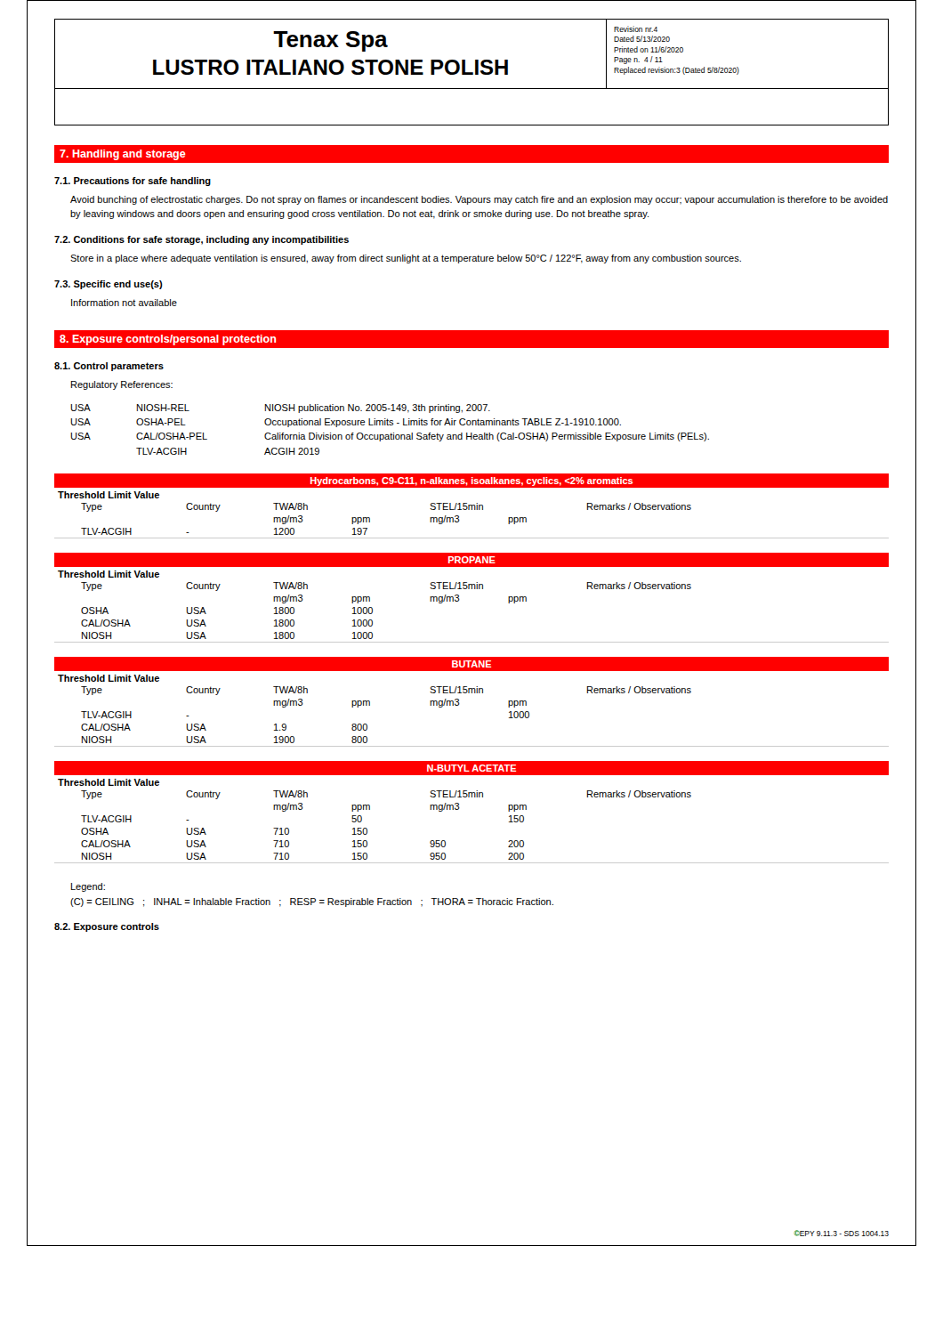Tenax Spa
LUSTRO ITALIANO STONE POLISH
Revision nr.4
Dated 5/13/2020
Printed on 11/6/2020
Page n. 4 / 11
Replaced revision:3 (Dated 5/8/2020)
7. Handling and storage
7.1. Precautions for safe handling
Avoid bunching of electrostatic charges. Do not spray on flames or incandescent bodies. Vapours may catch fire and an explosion may occur; vapour accumulation is therefore to be avoided by leaving windows and doors open and ensuring good cross ventilation. Do not eat, drink or smoke during use. Do not breathe spray.
7.2. Conditions for safe storage, including any incompatibilities
Store in a place where adequate ventilation is ensured, away from direct sunlight at a temperature below 50°C / 122°F, away from any combustion sources.
7.3. Specific end use(s)
Information not available
8. Exposure controls/personal protection
8.1. Control parameters
Regulatory References:
| USA | NIOSH-REL | NIOSH publication No. 2005-149, 3th printing, 2007. |
| USA | OSHA-PEL | Occupational Exposure Limits - Limits for Air Contaminants TABLE Z-1-1910.1000. |
| USA | CAL/OSHA-PEL | California Division of Occupational Safety and Health (Cal-OSHA) Permissible Exposure Limits (PELs). |
| | TLV-ACGIH | ACGIH 2019 |
Hydrocarbons, C9-C11, n-alkanes, isoalkanes, cyclics, <2% aromatics
Threshold Limit Value
| Type | Country | TWA/8h | | STEL/15min | | Remarks / Observations |
| | | mg/m3 | ppm | mg/m3 | ppm | |
| TLV-ACGIH | - | 1200 | 197 | | | |
PROPANE
Threshold Limit Value
| Type | Country | TWA/8h | | STEL/15min | | Remarks / Observations |
| | | mg/m3 | ppm | mg/m3 | ppm | |
| OSHA | USA | 1800 | 1000 | | | |
| CAL/OSHA | USA | 1800 | 1000 | | | |
| NIOSH | USA | 1800 | 1000 | | | |
BUTANE
Threshold Limit Value
| Type | Country | TWA/8h | | STEL/15min | | Remarks / Observations |
| | | mg/m3 | ppm | mg/m3 | ppm | |
| TLV-ACGIH | - | | | | 1000 | |
| CAL/OSHA | USA | 1.9 | 800 | | | |
| NIOSH | USA | 1900 | 800 | | | |
N-BUTYL ACETATE
Threshold Limit Value
| Type | Country | TWA/8h | | STEL/15min | | Remarks / Observations |
| | | mg/m3 | ppm | mg/m3 | ppm | |
| TLV-ACGIH | - | | 50 | | 150 | |
| OSHA | USA | 710 | 150 | | | |
| CAL/OSHA | USA | 710 | 150 | 950 | 200 | |
| NIOSH | USA | 710 | 150 | 950 | 200 | |
Legend:
(C) = CEILING ; INHAL = Inhalable Fraction ; RESP = Respirable Fraction ; THORA = Thoracic Fraction.
8.2. Exposure controls
©EPY 9.11.3 - SDS 1004.13